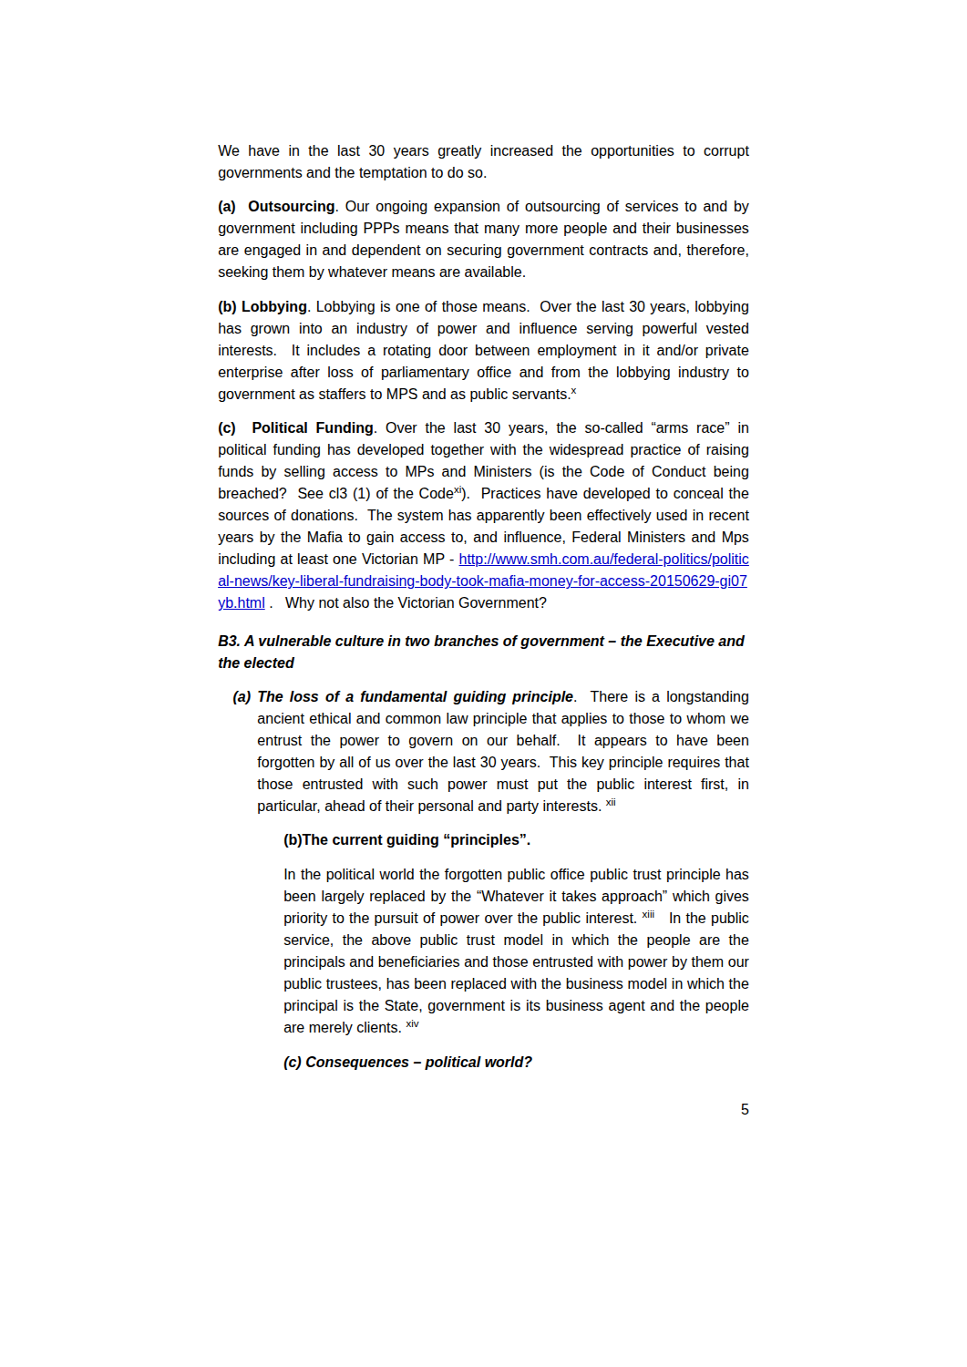We have in the last 30 years greatly increased the opportunities to corrupt governments and the temptation to do so.
(a) Outsourcing. Our ongoing expansion of outsourcing of services to and by government including PPPs means that many more people and their businesses are engaged in and dependent on securing government contracts and, therefore, seeking them by whatever means are available.
(b) Lobbying. Lobbying is one of those means. Over the last 30 years, lobbying has grown into an industry of power and influence serving powerful vested interests. It includes a rotating door between employment in it and/or private enterprise after loss of parliamentary office and from the lobbying industry to government as staffers to MPS and as public servants.x
(c) Political Funding. Over the last 30 years, the so-called “arms race” in political funding has developed together with the widespread practice of raising funds by selling access to MPs and Ministers (is the Code of Conduct being breached? See cl3 (1) of the Codexi). Practices have developed to conceal the sources of donations. The system has apparently been effectively used in recent years by the Mafia to gain access to, and influence, Federal Ministers and Mps including at least one Victorian MP - http://www.smh.com.au/federal-politics/political-news/key-liberal-fundraising-body-took-mafia-money-for-access-20150629-gi07yb.html . Why not also the Victorian Government?
B3. A vulnerable culture in two branches of government – the Executive and the elected
(a) The loss of a fundamental guiding principle. There is a longstanding ancient ethical and common law principle that applies to those to whom we entrust the power to govern on our behalf. It appears to have been forgotten by all of us over the last 30 years. This key principle requires that those entrusted with such power must put the public interest first, in particular, ahead of their personal and party interests. xii
(b)The current guiding “principles”.
In the political world the forgotten public office public trust principle has been largely replaced by the “Whatever it takes approach” which gives priority to the pursuit of power over the public interest. xiii In the public service, the above public trust model in which the people are the principals and beneficiaries and those entrusted with power by them our public trustees, has been replaced with the business model in which the principal is the State, government is its business agent and the people are merely clients. xiv
(c) Consequences – political world?
5